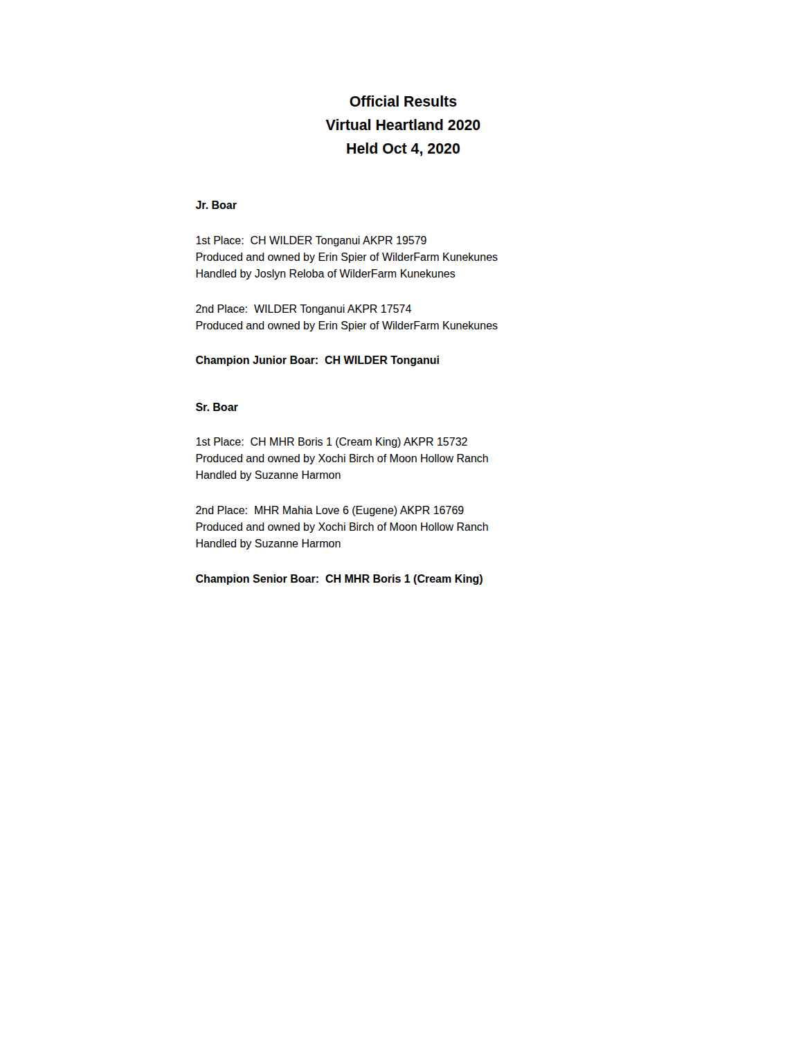Official Results
Virtual Heartland 2020
Held Oct 4, 2020
Jr. Boar
1st Place: CH WILDER Tonganui AKPR 19579
Produced and owned by Erin Spier of WilderFarm Kunekunes
Handled by Joslyn Reloba of WilderFarm Kunekunes
2nd Place: WILDER Tonganui AKPR 17574
Produced and owned by Erin Spier of WilderFarm Kunekunes
Champion Junior Boar: CH WILDER Tonganui
Sr. Boar
1st Place: CH MHR Boris 1 (Cream King) AKPR 15732
Produced and owned by Xochi Birch of Moon Hollow Ranch
Handled by Suzanne Harmon
2nd Place: MHR Mahia Love 6 (Eugene) AKPR 16769
Produced and owned by Xochi Birch of Moon Hollow Ranch
Handled by Suzanne Harmon
Champion Senior Boar: CH MHR Boris 1 (Cream King)